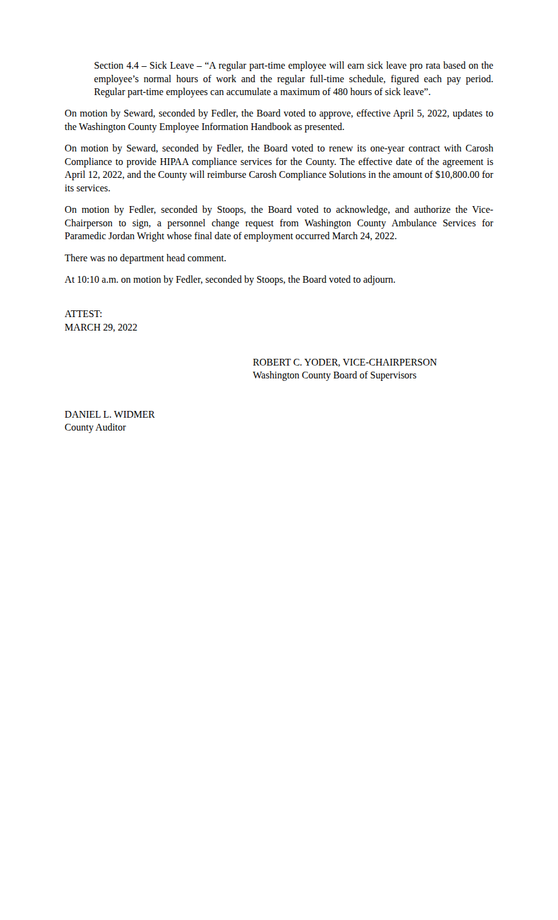Section 4.4 – Sick Leave – “A regular part-time employee will earn sick leave pro rata based on the employee’s normal hours of work and the regular full-time schedule, figured each pay period. Regular part-time employees can accumulate a maximum of 480 hours of sick leave”.
On motion by Seward, seconded by Fedler, the Board voted to approve, effective April 5, 2022, updates to the Washington County Employee Information Handbook as presented.
On motion by Seward, seconded by Fedler, the Board voted to renew its one-year contract with Carosh Compliance to provide HIPAA compliance services for the County. The effective date of the agreement is April 12, 2022, and the County will reimburse Carosh Compliance Solutions in the amount of $10,800.00 for its services.
On motion by Fedler, seconded by Stoops, the Board voted to acknowledge, and authorize the Vice-Chairperson to sign, a personnel change request from Washington County Ambulance Services for Paramedic Jordan Wright whose final date of employment occurred March 24, 2022.
There was no department head comment.
At 10:10 a.m. on motion by Fedler, seconded by Stoops, the Board voted to adjourn.
ATTEST:
MARCH 29, 2022
ROBERT C. YODER, VICE-CHAIRPERSON
Washington County Board of Supervisors
DANIEL L. WIDMER
County Auditor